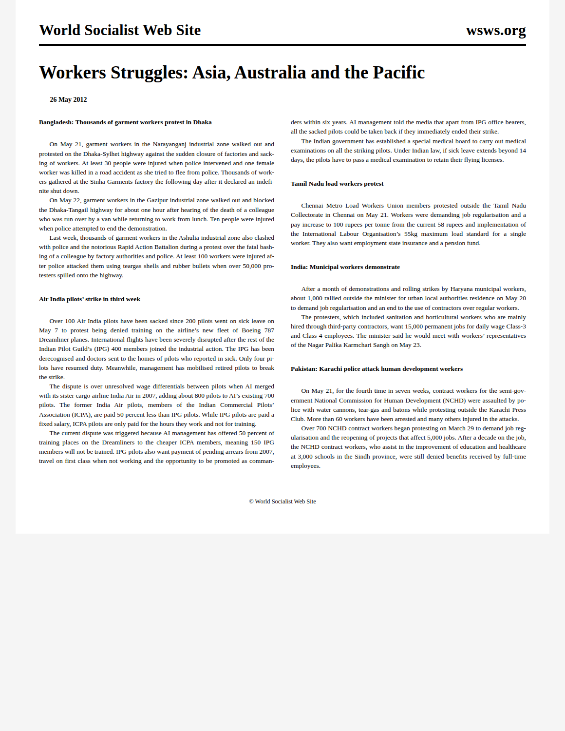World Socialist Web Site wsws.org
Workers Struggles: Asia, Australia and the Pacific
26 May 2012
Bangladesh: Thousands of garment workers protest in Dhaka
On May 21, garment workers in the Narayanganj industrial zone walked out and protested on the Dhaka-Sylhet highway against the sudden closure of factories and sacking of workers. At least 30 people were injured when police intervened and one female worker was killed in a road accident as she tried to flee from police. Thousands of workers gathered at the Sinha Garments factory the following day after it declared an indefinite shut down.
On May 22, garment workers in the Gazipur industrial zone walked out and blocked the Dhaka-Tangail highway for about one hour after hearing of the death of a colleague who was run over by a van while returning to work from lunch. Ten people were injured when police attempted to end the demonstration.
Last week, thousands of garment workers in the Ashulia industrial zone also clashed with police and the notorious Rapid Action Battalion during a protest over the fatal bashing of a colleague by factory authorities and police. At least 100 workers were injured after police attacked them using teargas shells and rubber bullets when over 50,000 protesters spilled onto the highway.
Air India pilots’ strike in third week
Over 100 Air India pilots have been sacked since 200 pilots went on sick leave on May 7 to protest being denied training on the airline’s new fleet of Boeing 787 Dreamliner planes. International flights have been severely disrupted after the rest of the Indian Pilot Guild’s (IPG) 400 members joined the industrial action. The IPG has been derecognised and doctors sent to the homes of pilots who reported in sick. Only four pilots have resumed duty. Meanwhile, management has mobilised retired pilots to break the strike.
The dispute is over unresolved wage differentials between pilots when AI merged with its sister cargo airline India Air in 2007, adding about 800 pilots to AI’s existing 700 pilots. The former India Air pilots, members of the Indian Commercial Pilots’ Association (ICPA), are paid 50 percent less than IPG pilots. While IPG pilots are paid a fixed salary, ICPA pilots are only paid for the hours they work and not for training.
The current dispute was triggered because AI management has offered 50 percent of training places on the Dreamliners to the cheaper ICPA members, meaning 150 IPG members will not be trained. IPG pilots also want payment of pending arrears from 2007, travel on first class when not working and the opportunity to be promoted as commanders within six years. AI management told the media that apart from IPG office bearers, all the sacked pilots could be taken back if they immediately ended their strike.
The Indian government has established a special medical board to carry out medical examinations on all the striking pilots. Under Indian law, if sick leave extends beyond 14 days, the pilots have to pass a medical examination to retain their flying licenses.
Tamil Nadu load workers protest
Chennai Metro Load Workers Union members protested outside the Tamil Nadu Collectorate in Chennai on May 21. Workers were demanding job regularisation and a pay increase to 100 rupees per tonne from the current 58 rupees and implementation of the International Labour Organisation’s 55kg maximum load standard for a single worker. They also want employment state insurance and a pension fund.
India: Municipal workers demonstrate
After a month of demonstrations and rolling strikes by Haryana municipal workers, about 1,000 rallied outside the minister for urban local authorities residence on May 20 to demand job regularisation and an end to the use of contractors over regular workers.
The protesters, which included sanitation and horticultural workers who are mainly hired through third-party contractors, want 15,000 permanent jobs for daily wage Class-3 and Class-4 employees. The minister said he would meet with workers’ representatives of the Nagar Palika Karmchari Sangh on May 23.
Pakistan: Karachi police attack human development workers
On May 21, for the fourth time in seven weeks, contract workers for the semi-government National Commission for Human Development (NCHD) were assaulted by police with water cannons, tear-gas and batons while protesting outside the Karachi Press Club. More than 60 workers have been arrested and many others injured in the attacks.
Over 700 NCHD contract workers began protesting on March 29 to demand job regularisation and the reopening of projects that affect 5,000 jobs. After a decade on the job, the NCHD contract workers, who assist in the improvement of education and healthcare at 3,000 schools in the Sindh province, were still denied benefits received by full-time employees.
© World Socialist Web Site